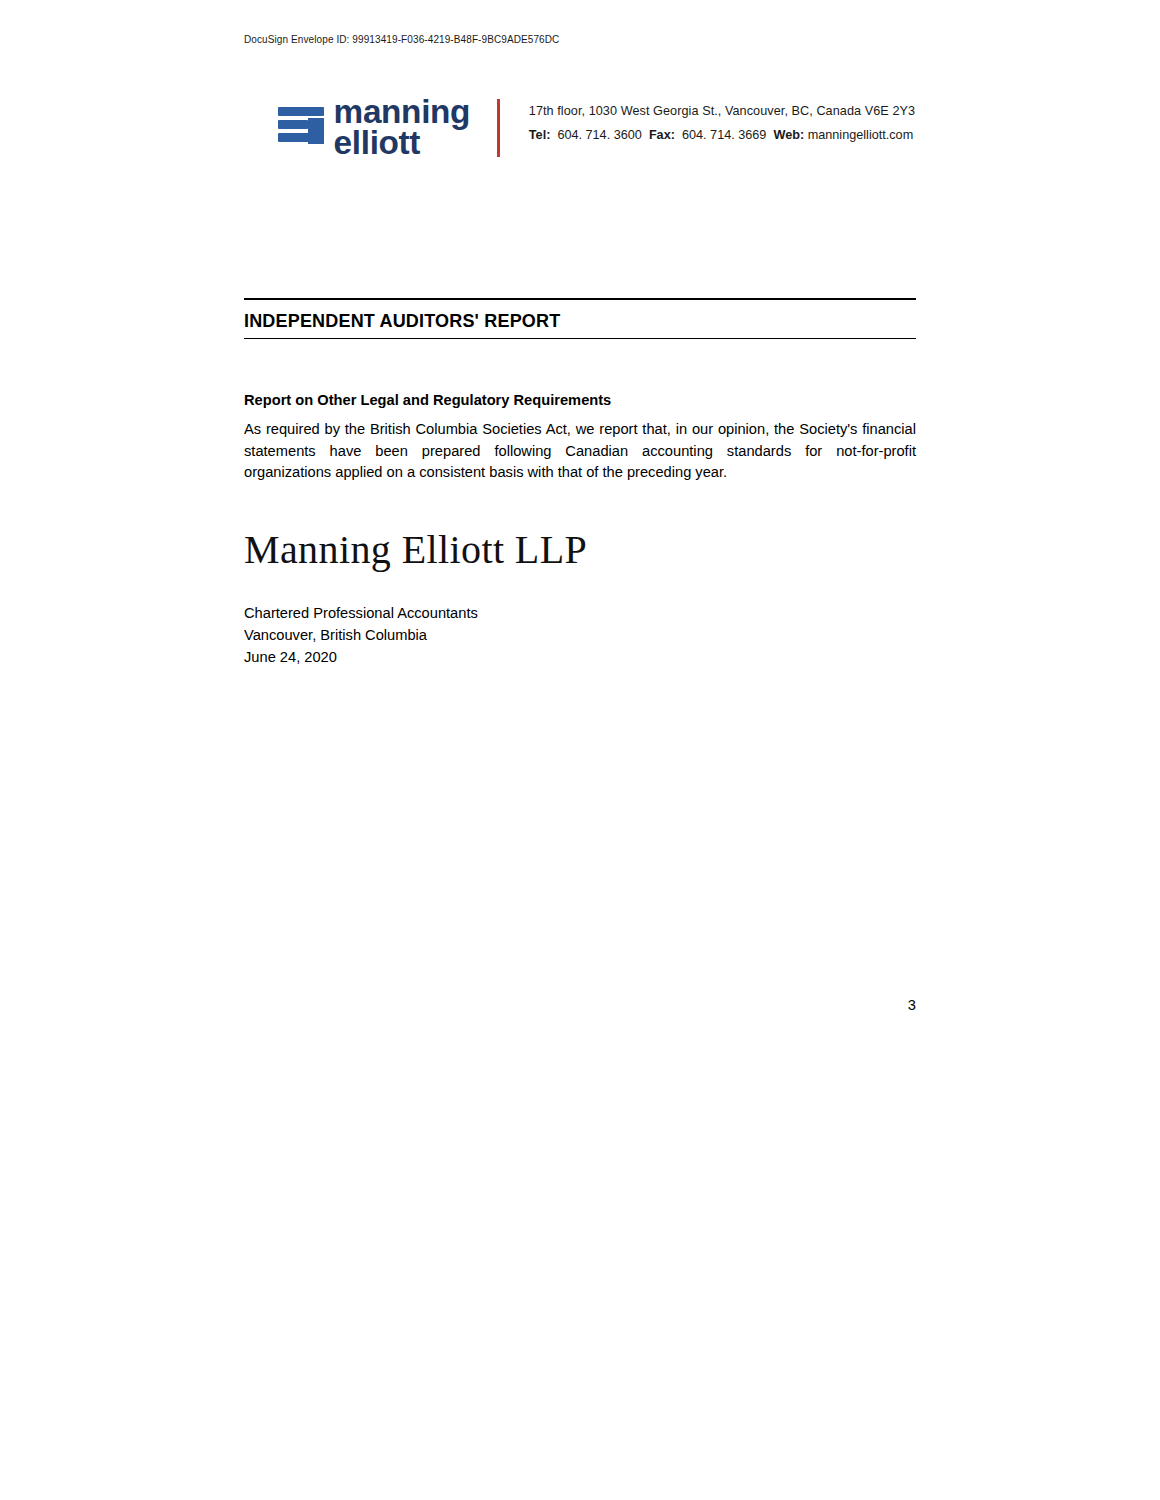DocuSign Envelope ID: 99913419-F036-4219-B48F-9BC9ADE576DC
manning elliott
17th floor, 1030 West Georgia St., Vancouver, BC, Canada V6E 2Y3
Tel: 604. 714. 3600 Fax: 604. 714. 3669 Web: manningelliott.com
INDEPENDENT AUDITORS' REPORT
Report on Other Legal and Regulatory Requirements
As required by the British Columbia Societies Act, we report that, in our opinion, the Society's financial statements have been prepared following Canadian accounting standards for not-for-profit organizations applied on a consistent basis with that of the preceding year.
Manning Elliott LLP
Chartered Professional Accountants
Vancouver, British Columbia
June 24, 2020
3